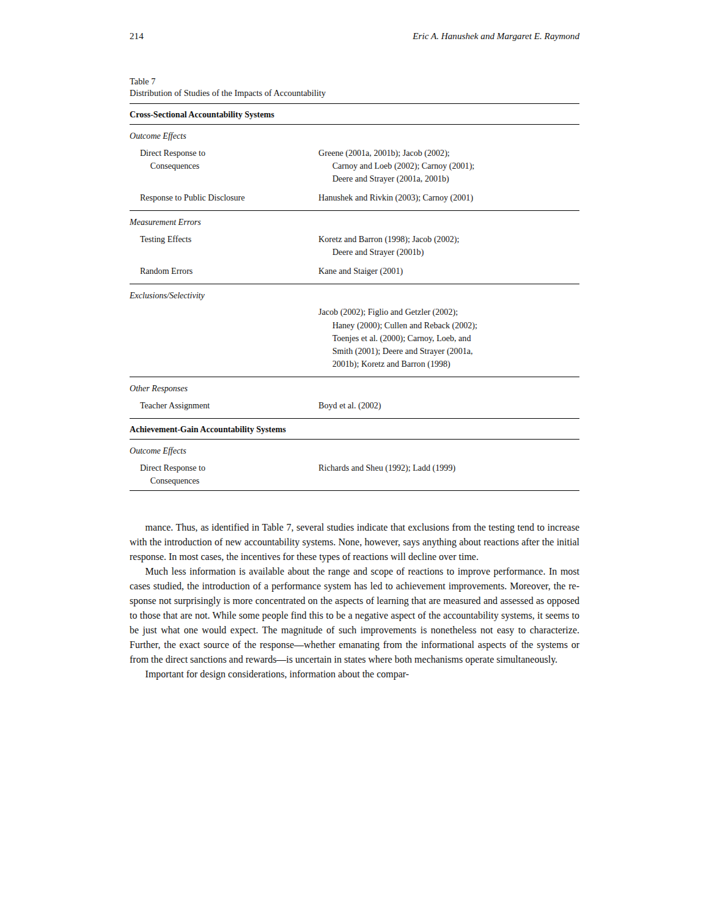214 Eric A. Hanushek and Margaret E. Raymond
Table 7 Distribution of Studies of the Impacts of Accountability
| Cross-Sectional Accountability Systems |
| --- |
| Outcome Effects |
| Direct Response to Consequences | Greene (2001a, 2001b); Jacob (2002); Carnoy and Loeb (2002); Carnoy (2001); Deere and Strayer (2001a, 2001b) |
| Response to Public Disclosure | Hanushek and Rivkin (2003); Carnoy (2001) |
| Measurement Errors |
| Testing Effects | Koretz and Barron (1998); Jacob (2002); Deere and Strayer (2001b) |
| Random Errors | Kane and Staiger (2001) |
| Exclusions/Selectivity |
| | Jacob (2002); Figlio and Getzler (2002); Haney (2000); Cullen and Reback (2002); Toenjes et al. (2000); Carnoy, Loeb, and Smith (2001); Deere and Strayer (2001a, 2001b); Koretz and Barron (1998) |
| Other Responses |
| Teacher Assignment | Boyd et al. (2002) |
| Achievement-Gain Accountability Systems |
| Outcome Effects |
| Direct Response to Consequences | Richards and Sheu (1992); Ladd (1999) |
mance. Thus, as identified in Table 7, several studies indicate that exclusions from the testing tend to increase with the introduction of new accountability systems. None, however, says anything about reactions after the initial response. In most cases, the incentives for these types of reactions will decline over time.
Much less information is available about the range and scope of reactions to improve performance. In most cases studied, the introduction of a performance system has led to achievement improvements. Moreover, the response not surprisingly is more concentrated on the aspects of learning that are measured and assessed as opposed to those that are not. While some people find this to be a negative aspect of the accountability systems, it seems to be just what one would expect. The magnitude of such improvements is nonetheless not easy to characterize. Further, the exact source of the response—whether emanating from the informational aspects of the systems or from the direct sanctions and rewards—is uncertain in states where both mechanisms operate simultaneously.
Important for design considerations, information about the compar-